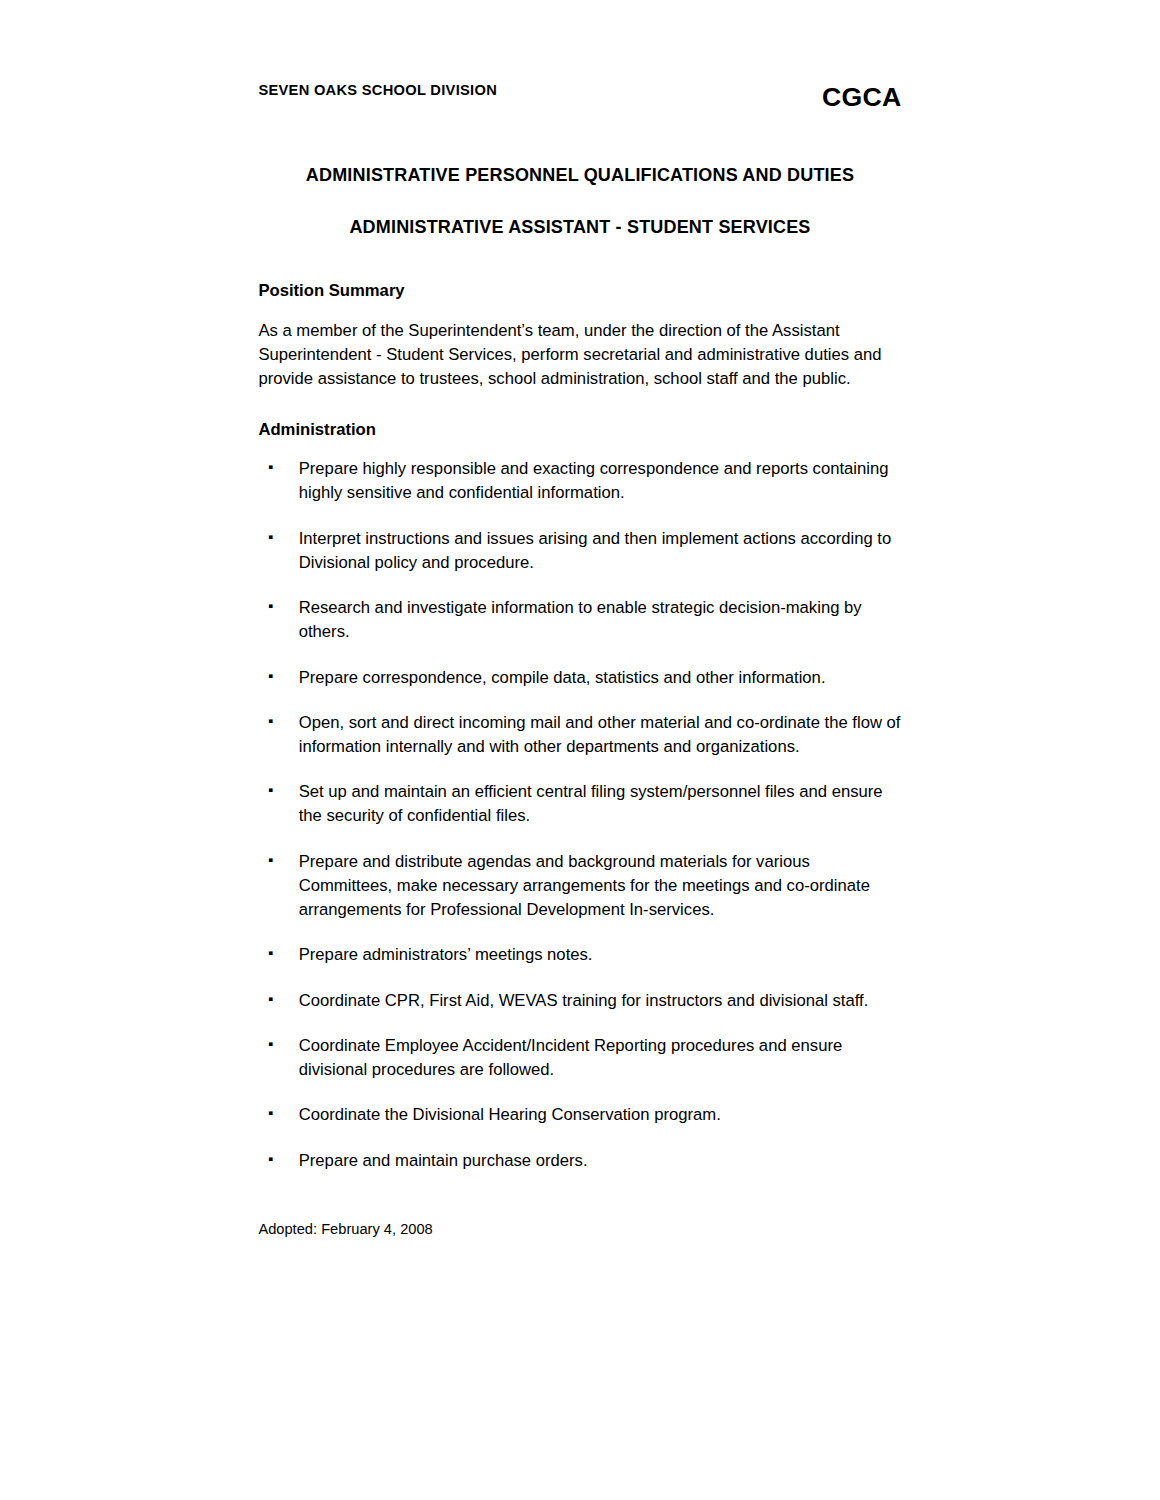SEVEN OAKS SCHOOL DIVISION
CGCA
ADMINISTRATIVE PERSONNEL QUALIFICATIONS AND DUTIES
ADMINISTRATIVE ASSISTANT - STUDENT SERVICES
Position Summary
As a member of the Superintendent’s team, under the direction of the Assistant Superintendent - Student Services, perform secretarial and administrative duties and provide assistance to trustees, school administration, school staff and the public.
Administration
Prepare highly responsible and exacting correspondence and reports containing highly sensitive and confidential information.
Interpret instructions and issues arising and then implement actions according to Divisional policy and procedure.
Research and investigate information to enable strategic decision-making by others.
Prepare correspondence, compile data, statistics and other information.
Open, sort and direct incoming mail and other material and co-ordinate the flow of information internally and with other departments and organizations.
Set up and maintain an efficient central filing system/personnel files and ensure the security of confidential files.
Prepare and distribute agendas and background materials for various Committees, make necessary arrangements for the meetings and co-ordinate arrangements for Professional Development In-services.
Prepare administrators’ meetings notes.
Coordinate CPR, First Aid, WEVAS training for instructors and divisional staff.
Coordinate Employee Accident/Incident Reporting procedures and ensure divisional procedures are followed.
Coordinate the Divisional Hearing Conservation program.
Prepare and maintain purchase orders.
Adopted: February 4, 2008